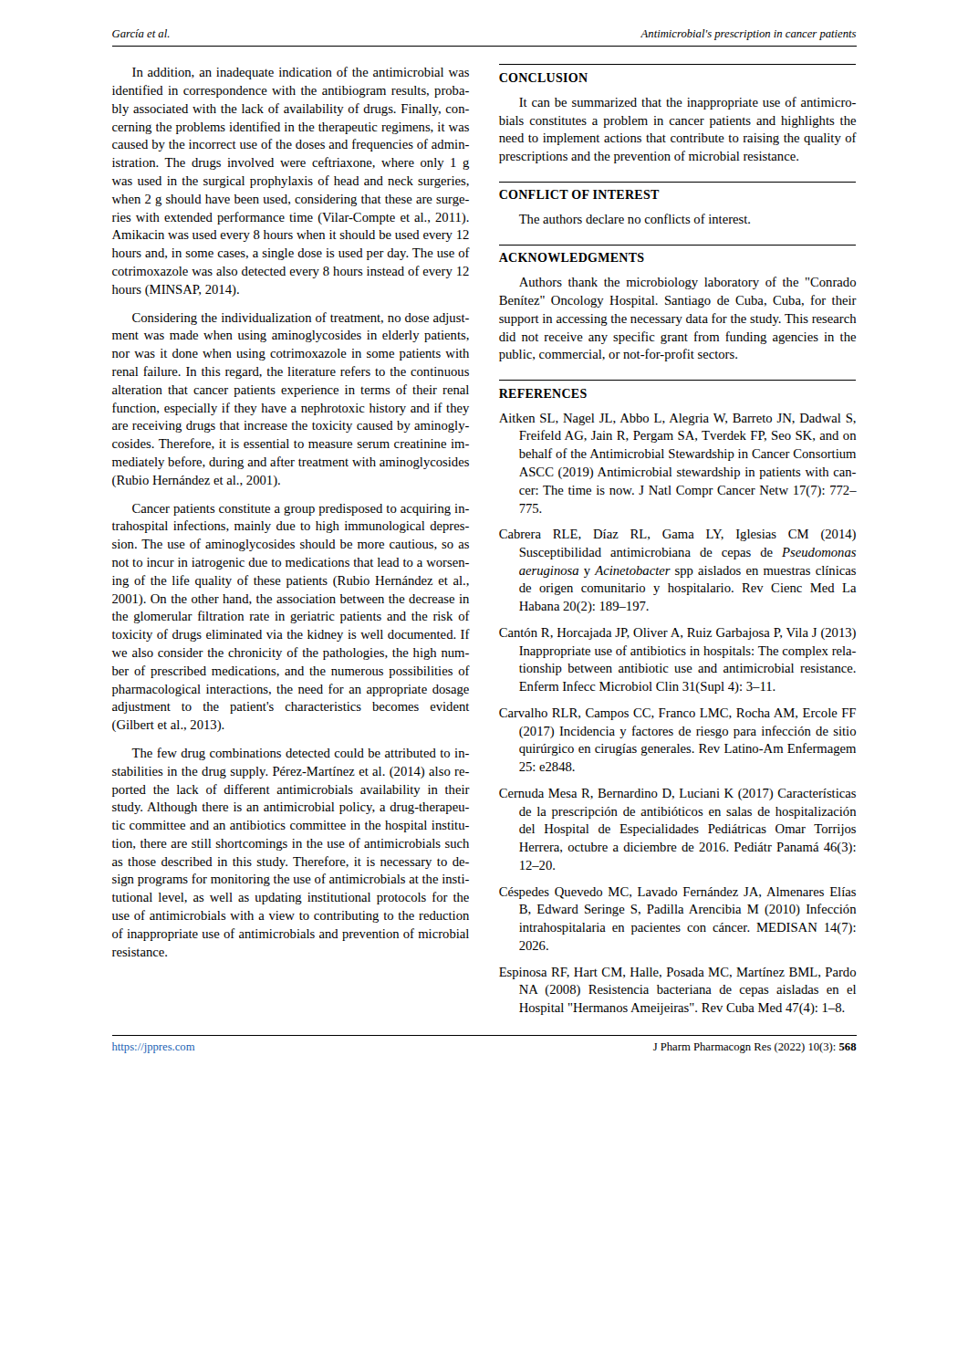García et al. Antimicrobial's prescription in cancer patients
In addition, an inadequate indication of the antimicrobial was identified in correspondence with the antibiogram results, probably associated with the lack of availability of drugs. Finally, concerning the problems identified in the therapeutic regimens, it was caused by the incorrect use of the doses and frequencies of administration. The drugs involved were ceftriaxone, where only 1 g was used in the surgical prophylaxis of head and neck surgeries, when 2 g should have been used, considering that these are surgeries with extended performance time (Vilar-Compte et al., 2011). Amikacin was used every 8 hours when it should be used every 12 hours and, in some cases, a single dose is used per day. The use of cotrimoxazole was also detected every 8 hours instead of every 12 hours (MINSAP, 2014).
Considering the individualization of treatment, no dose adjustment was made when using aminoglycosides in elderly patients, nor was it done when using cotrimoxazole in some patients with renal failure. In this regard, the literature refers to the continuous alteration that cancer patients experience in terms of their renal function, especially if they have a nephrotoxic history and if they are receiving drugs that increase the toxicity caused by aminoglycosides. Therefore, it is essential to measure serum creatinine immediately before, during and after treatment with aminoglycosides (Rubio Hernández et al., 2001).
Cancer patients constitute a group predisposed to acquiring intrahospital infections, mainly due to high immunological depression. The use of aminoglycosides should be more cautious, so as not to incur in iatrogenic due to medications that lead to a worsening of the life quality of these patients (Rubio Hernández et al., 2001). On the other hand, the association between the decrease in the glomerular filtration rate in geriatric patients and the risk of toxicity of drugs eliminated via the kidney is well documented. If we also consider the chronicity of the pathologies, the high number of prescribed medications, and the numerous possibilities of pharmacological interactions, the need for an appropriate dosage adjustment to the patient's characteristics becomes evident (Gilbert et al., 2013).
The few drug combinations detected could be attributed to instabilities in the drug supply. Pérez-Martínez et al. (2014) also reported the lack of different antimicrobials availability in their study. Although there is an antimicrobial policy, a drug-therapeutic committee and an antibiotics committee in the hospital institution, there are still shortcomings in the use of antimicrobials such as those described in this study. Therefore, it is necessary to design programs for monitoring the use of antimicrobials at the institutional level, as well as updating institutional protocols for the use of antimicrobials with a view to contributing to the reduction of inappropriate use of antimicrobials and prevention of microbial resistance.
Conclusion
It can be summarized that the inappropriate use of antimicrobials constitutes a problem in cancer patients and highlights the need to implement actions that contribute to raising the quality of prescriptions and the prevention of microbial resistance.
Conflict of interest
The authors declare no conflicts of interest.
Acknowledgments
Authors thank the microbiology laboratory of the "Conrado Benítez" Oncology Hospital. Santiago de Cuba, Cuba, for their support in accessing the necessary data for the study. This research did not receive any specific grant from funding agencies in the public, commercial, or not-for-profit sectors.
References
Aitken SL, Nagel JL, Abbo L, Alegria W, Barreto JN, Dadwal S, Freifeld AG, Jain R, Pergam SA, Tverdek FP, Seo SK, and on behalf of the Antimicrobial Stewardship in Cancer Consortium ASCC (2019) Antimicrobial stewardship in patients with cancer: The time is now. J Natl Compr Cancer Netw 17(7): 772–775.
Cabrera RLE, Díaz RL, Gama LY, Iglesias CM (2014) Susceptibilidad antimicrobiana de cepas de Pseudomonas aeruginosa y Acinetobacter spp aislados en muestras clínicas de origen comunitario y hospitalario. Rev Cienc Med La Habana 20(2): 189–197.
Cantón R, Horcajada JP, Oliver A, Ruiz Garbajosa P, Vila J (2013) Inappropriate use of antibiotics in hospitals: The complex relationship between antibiotic use and antimicrobial resistance. Enferm Infecc Microbiol Clin 31(Supl 4): 3–11.
Carvalho RLR, Campos CC, Franco LMC, Rocha AM, Ercole FF (2017) Incidencia y factores de riesgo para infección de sitio quirúrgico en cirugías generales. Rev Latino-Am Enfermagem 25: e2848.
Cernuda Mesa R, Bernardino D, Luciani K (2017) Características de la prescripción de antibióticos en salas de hospitalización del Hospital de Especialidades Pediátricas Omar Torrijos Herrera, octubre a diciembre de 2016. Pediátr Panamá 46(3): 12–20.
Céspedes Quevedo MC, Lavado Fernández JA, Almenares Elías B, Edward Seringe S, Padilla Arencibia M (2010) Infección intrahospitalaria en pacientes con cáncer. MEDISAN 14(7): 2026.
Espinosa RF, Hart CM, Halle, Posada MC, Martínez BML, Pardo NA (2008) Resistencia bacteriana de cepas aisladas en el Hospital "Hermanos Ameijeiras". Rev Cuba Med 47(4): 1–8.
https://jppres.com J Pharm Pharmacogn Res (2022) 10(3): 568